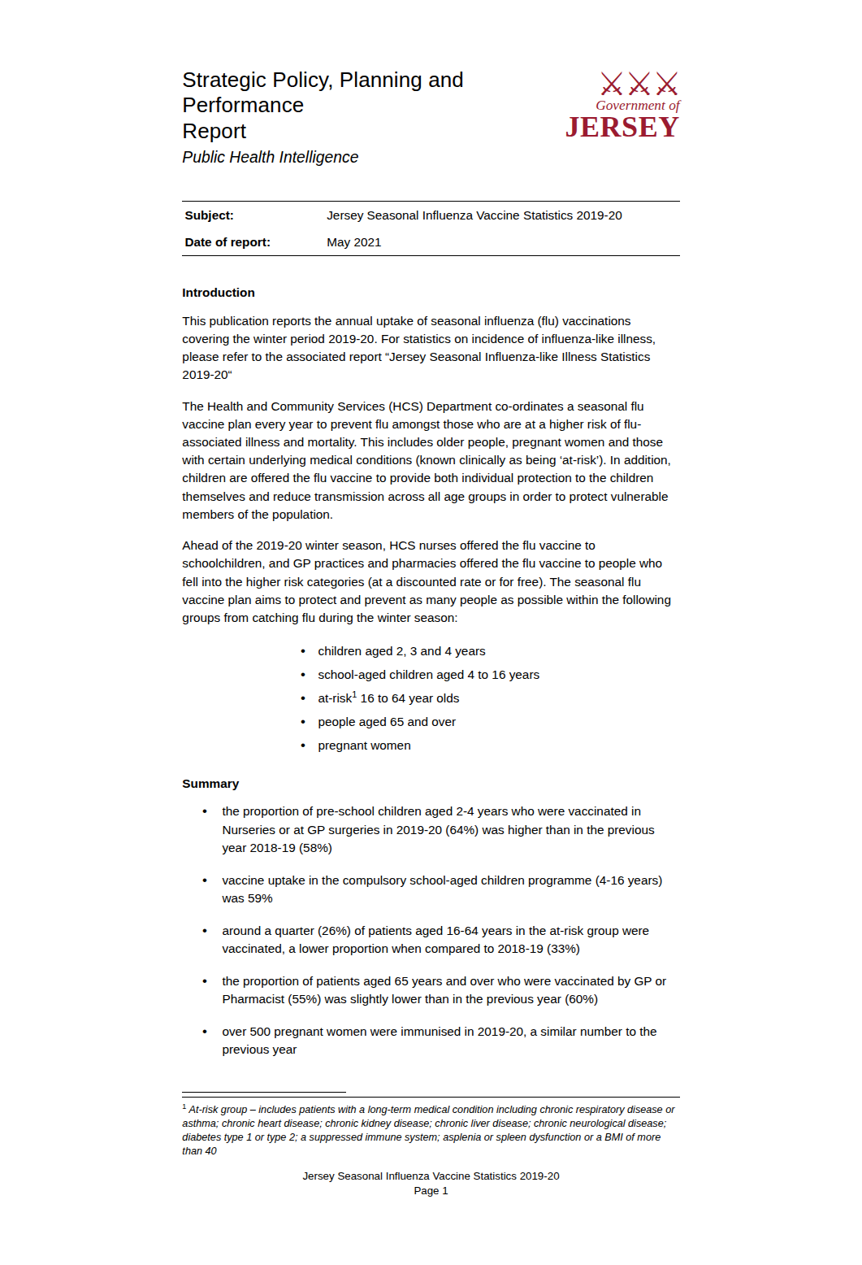Strategic Policy, Planning and Performance
Report
Public Health Intelligence
⚔⚔⚔
Government of
JERSEY
| Subject: | Jersey Seasonal Influenza Vaccine Statistics 2019-20 |
| Date of report: | May 2021 |
Introduction
This publication reports the annual uptake of seasonal influenza (flu) vaccinations covering the winter period 2019-20. For statistics on incidence of influenza-like illness, please refer to the associated report “Jersey Seasonal Influenza-like Illness Statistics 2019-20“
The Health and Community Services (HCS) Department co-ordinates a seasonal flu vaccine plan every year to prevent flu amongst those who are at a higher risk of flu-associated illness and mortality. This includes older people, pregnant women and those with certain underlying medical conditions (known clinically as being ‘at-risk’). In addition, children are offered the flu vaccine to provide both individual protection to the children themselves and reduce transmission across all age groups in order to protect vulnerable members of the population.
Ahead of the 2019-20 winter season, HCS nurses offered the flu vaccine to schoolchildren, and GP practices and pharmacies offered the flu vaccine to people who fell into the higher risk categories (at a discounted rate or for free). The seasonal flu vaccine plan aims to protect and prevent as many people as possible within the following groups from catching flu during the winter season:
children aged 2, 3 and 4 years
school-aged children aged 4 to 16 years
at-risk1 16 to 64 year olds
people aged 65 and over
pregnant women
Summary
the proportion of pre-school children aged 2-4 years who were vaccinated in Nurseries or at GP surgeries in 2019-20 (64%) was higher than in the previous year 2018-19 (58%)
vaccine uptake in the compulsory school-aged children programme (4-16 years) was 59%
around a quarter (26%) of patients aged 16-64 years in the at-risk group were vaccinated, a lower proportion when compared to 2018-19 (33%)
the proportion of patients aged 65 years and over who were vaccinated by GP or Pharmacist (55%) was slightly lower than in the previous year (60%)
over 500 pregnant women were immunised in 2019-20, a similar number to the previous year
1 At-risk group – includes patients with a long-term medical condition including chronic respiratory disease or asthma; chronic heart disease; chronic kidney disease; chronic liver disease; chronic neurological disease; diabetes type 1 or type 2; a suppressed immune system; asplenia or spleen dysfunction or a BMI of more than 40
Jersey Seasonal Influenza Vaccine Statistics 2019-20
Page 1